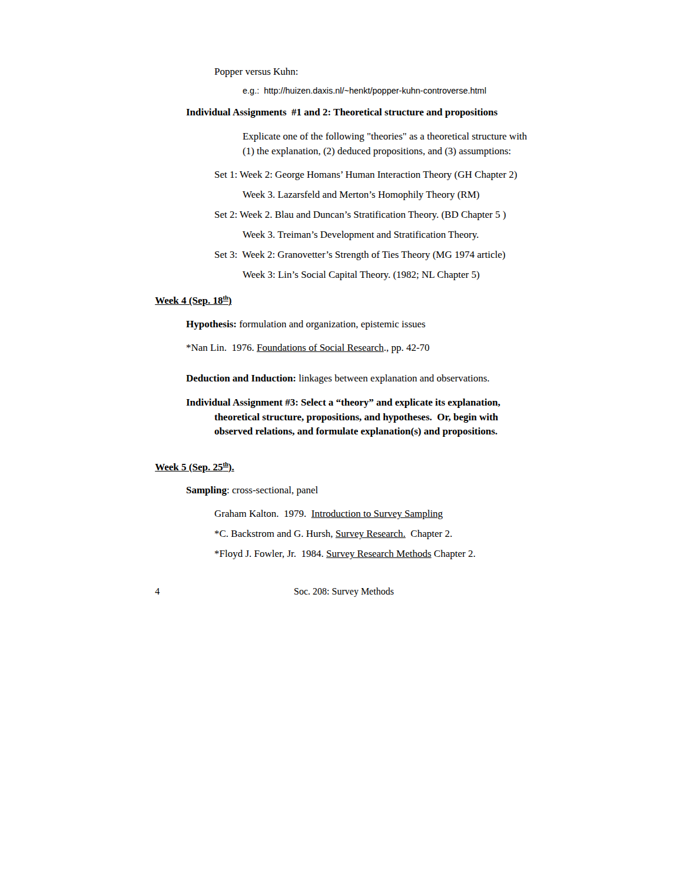Popper versus Kuhn:
e.g.: http://huizen.daxis.nl/~henkt/popper-kuhn-controverse.html
Individual Assignments #1 and 2: Theoretical structure and propositions
Explicate one of the following "theories" as a theoretical structure with (1) the explanation, (2) deduced propositions, and (3) assumptions:
Set 1: Week 2: George Homans’ Human Interaction Theory (GH Chapter 2)
Week 3. Lazarsfeld and Merton’s Homophily Theory (RM)
Set 2: Week 2. Blau and Duncan’s Stratification Theory. (BD Chapter 5 )
Week 3. Treiman’s Development and Stratification Theory.
Set 3: Week 2: Granovetter’s Strength of Ties Theory (MG 1974 article)
Week 3: Lin’s Social Capital Theory. (1982; NL Chapter 5)
Week 4 (Sep. 18th)
Hypothesis: formulation and organization, epistemic issues
*Nan Lin. 1976. Foundations of Social Research., pp. 42-70
Deduction and Induction: linkages between explanation and observations.
Individual Assignment #3: Select a “theory” and explicate its explanation, theoretical structure, propositions, and hypotheses. Or, begin with observed relations, and formulate explanation(s) and propositions.
Week 5 (Sep. 25th).
Sampling: cross-sectional, panel
Graham Kalton. 1979. Introduction to Survey Sampling
*C. Backstrom and G. Hursh, Survey Research. Chapter 2.
*Floyd J. Fowler, Jr. 1984. Survey Research Methods Chapter 2.
4 Soc. 208: Survey Methods